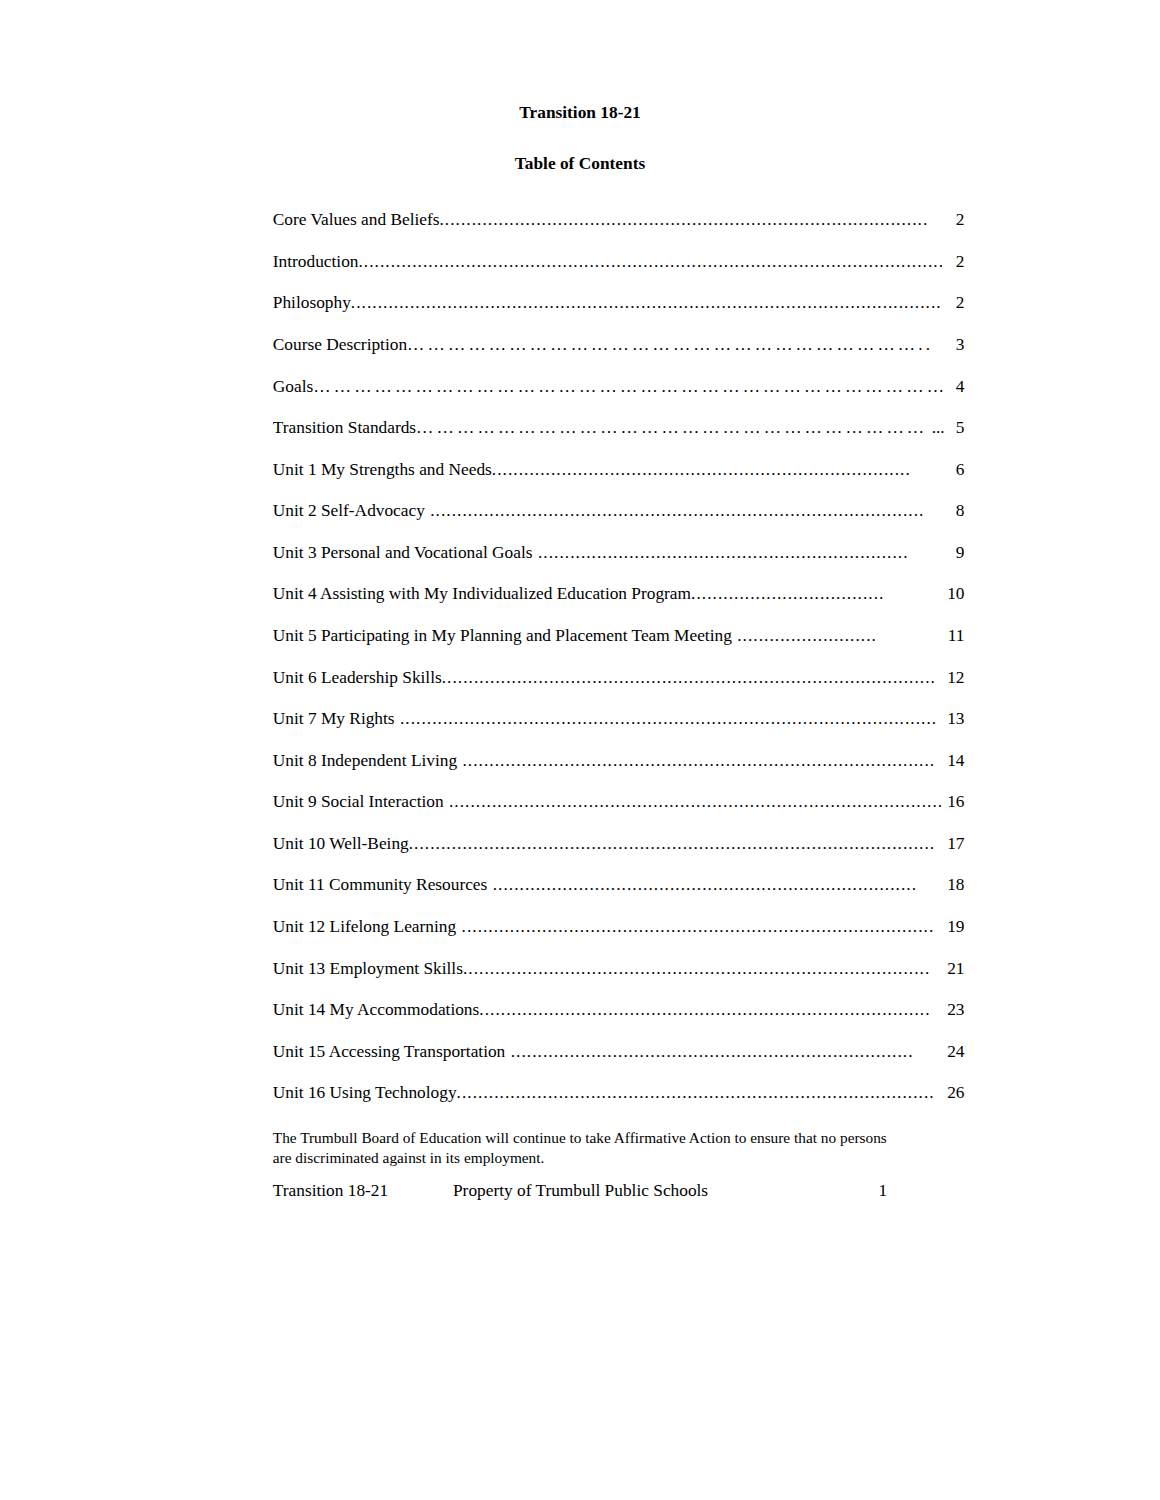Transition 18-21
Table of Contents
| Core Values and Beliefs ........................................................................................... | 2 |
| Introduction ............................................................................................................. | 2 |
| Philosophy .............................................................................................................. | 2 |
| Course Description ………………………………………………………………….. | 3 |
| Goals ………………………………………………………………………………… | 4 |
| Transition Standards ………………………………………………………………… ... | 5 |
| Unit 1 My Strengths and Needs .............................................................................. | 6 |
| Unit 2 Self-Advocacy ............................................................................................ | 8 |
| Unit 3 Personal and Vocational Goals ..................................................................... | 9 |
| Unit 4 Assisting with My Individualized Education Program .................................... | 10 |
| Unit 5 Participating in My Planning and Placement Team Meeting .......................... | 11 |
| Unit 6 Leadership Skills ............................................................................................ | 12 |
| Unit 7 My Rights .................................................................................................... | 13 |
| Unit 8 Independent Living ........................................................................................ | 14 |
| Unit 9 Social Interaction ............................................................................................ | 16 |
| Unit 10 Well-Being .................................................................................................. | 17 |
| Unit 11 Community Resources ............................................................................... | 18 |
| Unit 12 Lifelong Learning ........................................................................................ | 19 |
| Unit 13 Employment Skills ....................................................................................... | 21 |
| Unit 14 My Accommodations .................................................................................... | 23 |
| Unit 15 Accessing Transportation ........................................................................... | 24 |
| Unit 16 Using Technology ......................................................................................... | 26 |
The Trumbull Board of Education will continue to take Affirmative Action to ensure that no persons are discriminated against in its employment.
Transition 18-21
Property of Trumbull Public Schools
1